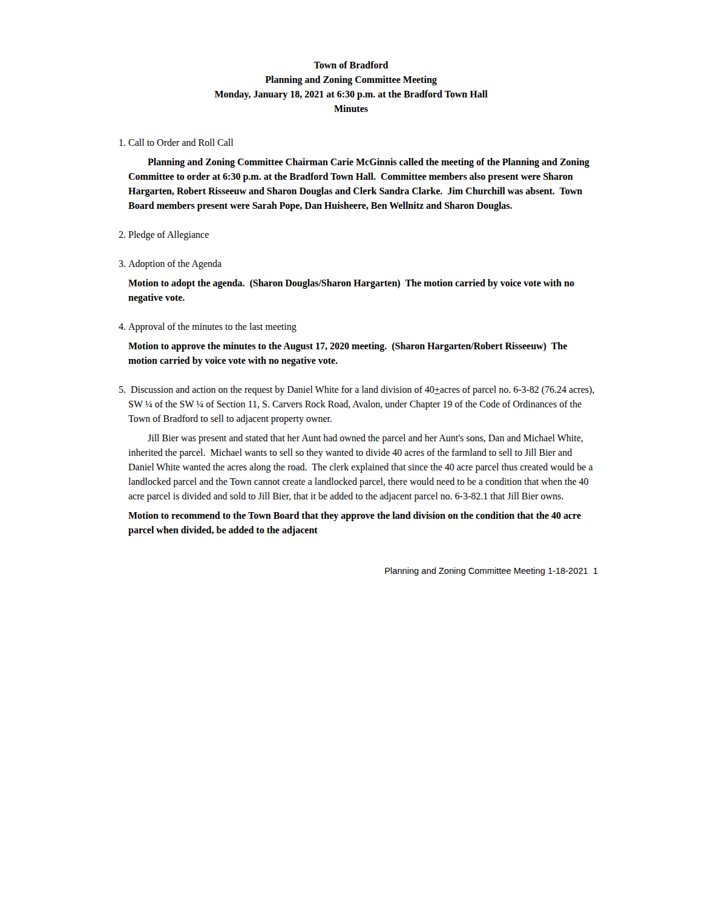Town of Bradford
Planning and Zoning Committee Meeting
Monday, January 18, 2021 at 6:30 p.m. at the Bradford Town Hall
Minutes
Call to Order and Roll Call
Planning and Zoning Committee Chairman Carie McGinnis called the meeting of the Planning and Zoning Committee to order at 6:30 p.m. at the Bradford Town Hall. Committee members also present were Sharon Hargarten, Robert Risseeuw and Sharon Douglas and Clerk Sandra Clarke. Jim Churchill was absent. Town Board members present were Sarah Pope, Dan Huisheere, Ben Wellnitz and Sharon Douglas.
Pledge of Allegiance
Adoption of the Agenda
Motion to adopt the agenda. (Sharon Douglas/Sharon Hargarten) The motion carried by voice vote with no negative vote.
Approval of the minutes to the last meeting
Motion to approve the minutes to the August 17, 2020 meeting. (Sharon Hargarten/Robert Risseeuw) The motion carried by voice vote with no negative vote.
Discussion and action on the request by Daniel White for a land division of 40+acres of parcel no. 6-3-82 (76.24 acres), SW ¼ of the SW ¼ of Section 11, S. Carvers Rock Road, Avalon, under Chapter 19 of the Code of Ordinances of the Town of Bradford to sell to adjacent property owner.
Jill Bier was present and stated that her Aunt had owned the parcel and her Aunt's sons, Dan and Michael White, inherited the parcel. Michael wants to sell so they wanted to divide 40 acres of the farmland to sell to Jill Bier and Daniel White wanted the acres along the road. The clerk explained that since the 40 acre parcel thus created would be a landlocked parcel and the Town cannot create a landlocked parcel, there would need to be a condition that when the 40 acre parcel is divided and sold to Jill Bier, that it be added to the adjacent parcel no. 6-3-82.1 that Jill Bier owns.
Motion to recommend to the Town Board that they approve the land division on the condition that the 40 acre parcel when divided, be added to the adjacent
Planning and Zoning Committee Meeting 1-18-2021 1